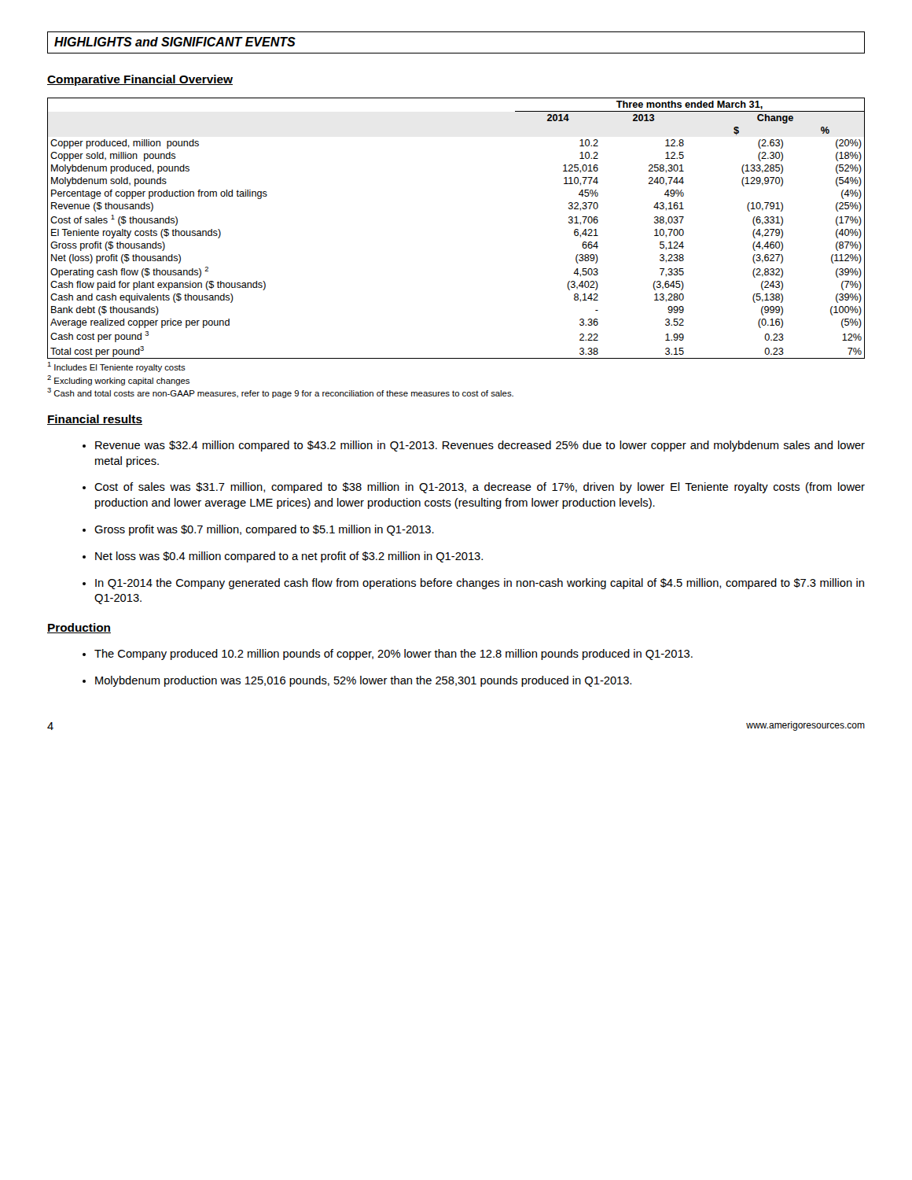HIGHLIGHTS and SIGNIFICANT EVENTS
Comparative Financial Overview
| | Three months ended March 31, |
| --- | --- |
| | 2014 | 2013 | Change |
| | | | $ | % |
| Copper produced, million pounds | 10.2 | 12.8 | (2.63) | (20%) |
| Copper sold, million pounds | 10.2 | 12.5 | (2.30) | (18%) |
| Molybdenum produced, pounds | 125,016 | 258,301 | (133,285) | (52%) |
| Molybdenum sold, pounds | 110,774 | 240,744 | (129,970) | (54%) |
| Percentage of copper production from old tailings | 45% | 49% | | (4%) |
| Revenue ($ thousands) | 32,370 | 43,161 | (10,791) | (25%) |
| Cost of sales 1 ($ thousands) | 31,706 | 38,037 | (6,331) | (17%) |
| El Teniente royalty costs ($ thousands) | 6,421 | 10,700 | (4,279) | (40%) |
| Gross profit ($ thousands) | 664 | 5,124 | (4,460) | (87%) |
| Net (loss) profit ($ thousands) | (389) | 3,238 | (3,627) | (112%) |
| Operating cash flow ($ thousands) 2 | 4,503 | 7,335 | (2,832) | (39%) |
| Cash flow paid for plant expansion ($ thousands) | (3,402) | (3,645) | (243) | (7%) |
| Cash and cash equivalents ($ thousands) | 8,142 | 13,280 | (5,138) | (39%) |
| Bank debt ($ thousands) | - | 999 | (999) | (100%) |
| Average realized copper price per pound | 3.36 | 3.52 | (0.16) | (5%) |
| Cash cost per pound 3 | 2.22 | 1.99 | 0.23 | 12% |
| Total cost per pound 3 | 3.38 | 3.15 | 0.23 | 7% |
1 Includes El Teniente royalty costs
2 Excluding working capital changes
3 Cash and total costs are non-GAAP measures, refer to page 9 for a reconciliation of these measures to cost of sales.
Financial results
Revenue was $32.4 million compared to $43.2 million in Q1-2013. Revenues decreased 25% due to lower copper and molybdenum sales and lower metal prices.
Cost of sales was $31.7 million, compared to $38 million in Q1-2013, a decrease of 17%, driven by lower El Teniente royalty costs (from lower production and lower average LME prices) and lower production costs (resulting from lower production levels).
Gross profit was $0.7 million, compared to $5.1 million in Q1-2013.
Net loss was $0.4 million compared to a net profit of $3.2 million in Q1-2013.
In Q1-2014 the Company generated cash flow from operations before changes in non-cash working capital of $4.5 million, compared to $7.3 million in Q1-2013.
Production
The Company produced 10.2 million pounds of copper, 20% lower than the 12.8 million pounds produced in Q1-2013.
Molybdenum production was 125,016 pounds, 52% lower than the 258,301 pounds produced in Q1-2013.
4 www.amerigoresources.com